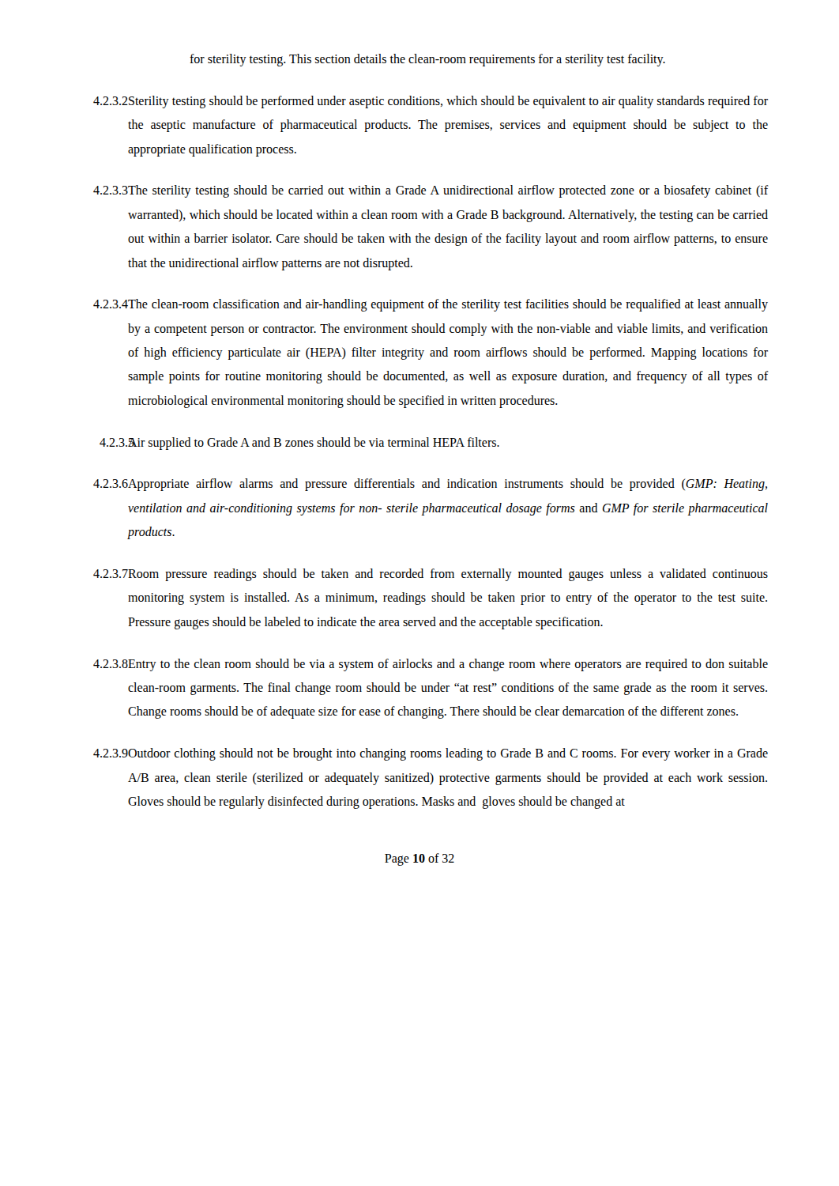for sterility testing. This section details the clean-room requirements for a sterility test facility.
4.2.3.2
Sterility testing should be performed under aseptic conditions, which should be equivalent to air quality standards required for the aseptic manufacture of pharmaceutical products. The premises, services and equipment should be subject to the appropriate qualification process.
4.2.3.3
The sterility testing should be carried out within a Grade A unidirectional airflow protected zone or a biosafety cabinet (if warranted), which should be located within a clean room with a Grade B background. Alternatively, the testing can be carried out within a barrier isolator. Care should be taken with the design of the facility layout and room airflow patterns, to ensure that the unidirectional airflow patterns are not disrupted.
4.2.3.4
The clean-room classification and air-handling equipment of the sterility test facilities should be requalified at least annually by a competent person or contractor. The environment should comply with the non-viable and viable limits, and verification of high efficiency particulate air (HEPA) filter integrity and room airflows should be performed. Mapping locations for sample points for routine monitoring should be documented, as well as exposure duration, and frequency of all types of microbiological environmental monitoring should be specified in written procedures.
4.2.3.5
Air supplied to Grade A and B zones should be via terminal HEPA filters.
4.2.3.6
Appropriate airflow alarms and pressure differentials and indication instruments should be provided (GMP: Heating, ventilation and air-conditioning systems for non- sterile pharmaceutical dosage forms and GMP for sterile pharmaceutical products.
4.2.3.7
Room pressure readings should be taken and recorded from externally mounted gauges unless a validated continuous monitoring system is installed. As a minimum, readings should be taken prior to entry of the operator to the test suite. Pressure gauges should be labeled to indicate the area served and the acceptable specification.
4.2.3.8
Entry to the clean room should be via a system of airlocks and a change room where operators are required to don suitable clean-room garments. The final change room should be under “at rest” conditions of the same grade as the room it serves. Change rooms should be of adequate size for ease of changing. There should be clear demarcation of the different zones.
4.2.3.9
Outdoor clothing should not be brought into changing rooms leading to Grade B and C rooms. For every worker in a Grade A/B area, clean sterile (sterilized or adequately sanitized) protective garments should be provided at each work session. Gloves should be regularly disinfected during operations. Masks and gloves should be changed at
Page 10 of 32